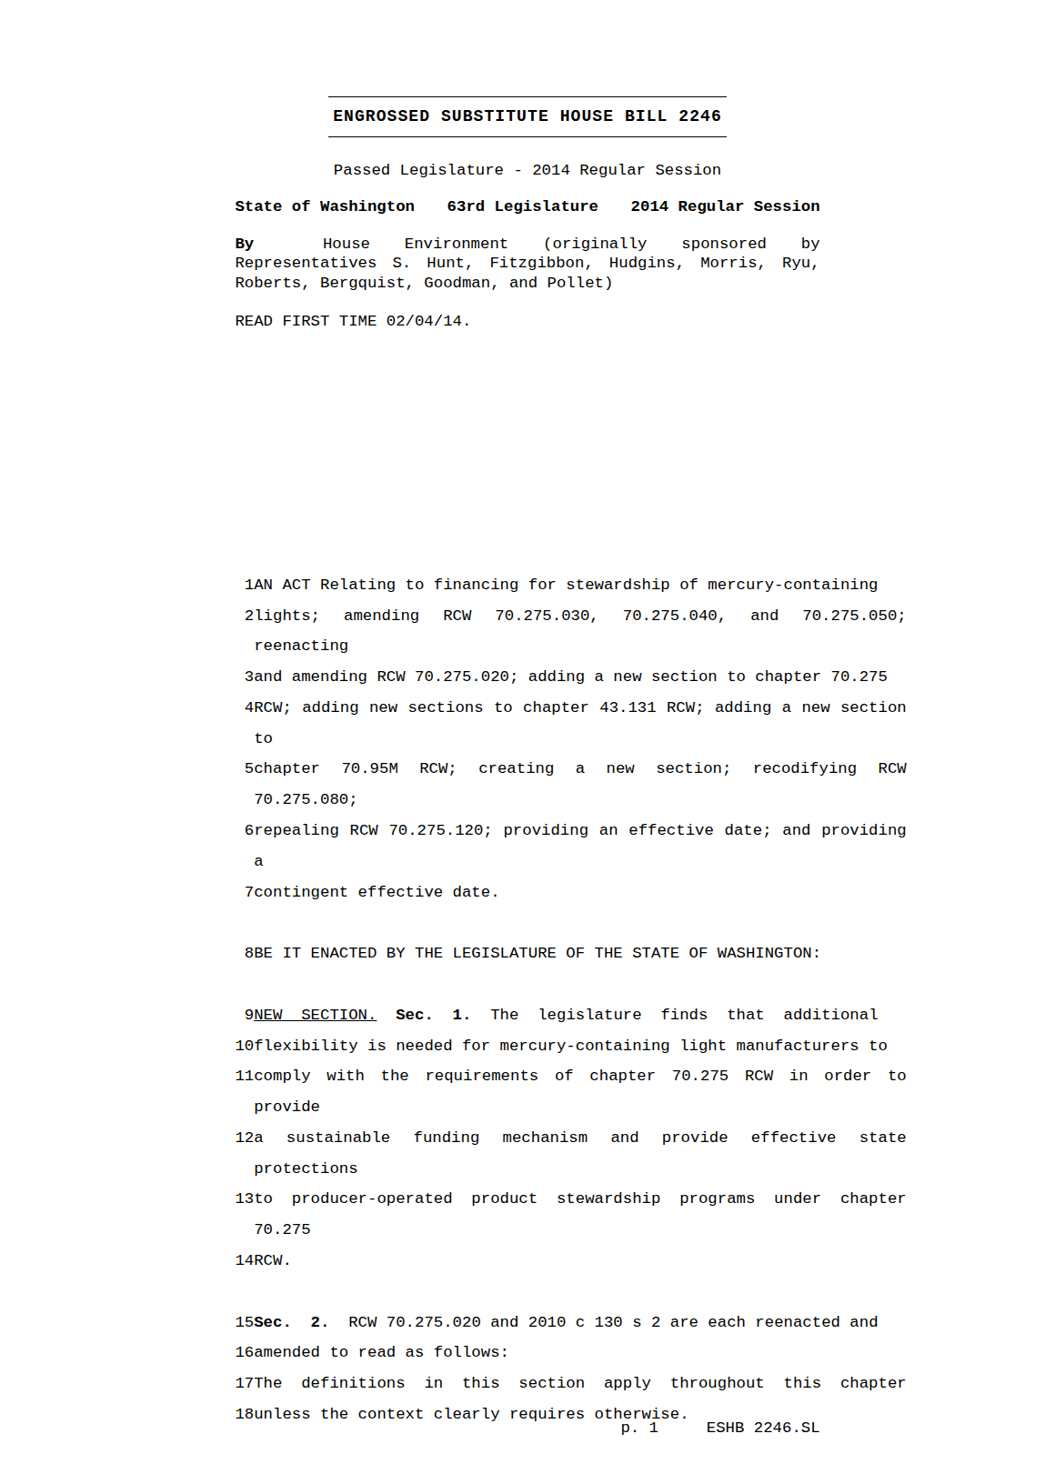ENGROSSED SUBSTITUTE HOUSE BILL 2246
Passed Legislature - 2014 Regular Session
State of Washington 63rd Legislature 2014 Regular Session
By House Environment (originally sponsored by Representatives S. Hunt, Fitzgibbon, Hudgins, Morris, Ryu, Roberts, Bergquist, Goodman, and Pollet)
READ FIRST TIME 02/04/14.
| 1 | AN ACT Relating to financing for stewardship of mercury-containing |
| 2 | lights; amending RCW 70.275.030, 70.275.040, and 70.275.050; reenacting |
| 3 | and amending RCW 70.275.020; adding a new section to chapter 70.275 |
| 4 | RCW; adding new sections to chapter 43.131 RCW; adding a new section to |
| 5 | chapter 70.95M RCW; creating a new section; recodifying RCW 70.275.080; |
| 6 | repealing RCW 70.275.120; providing an effective date; and providing a |
| 7 | contingent effective date. |
| 8 | BE IT ENACTED BY THE LEGISLATURE OF THE STATE OF WASHINGTON: |
| 9 | NEW SECTION. Sec. 1. The legislature finds that additional |
| 10 | flexibility is needed for mercury-containing light manufacturers to |
| 11 | comply with the requirements of chapter 70.275 RCW in order to provide |
| 12 | a sustainable funding mechanism and provide effective state protections |
| 13 | to producer-operated product stewardship programs under chapter 70.275 |
| 14 | RCW. |
| 15 | Sec. 2. RCW 70.275.020 and 2010 c 130 s 2 are each reenacted and |
| 16 | amended to read as follows: |
| 17 | The definitions in this section apply throughout this chapter |
| 18 | unless the context clearly requires otherwise. |
p. 1 ESHB 2246.SL